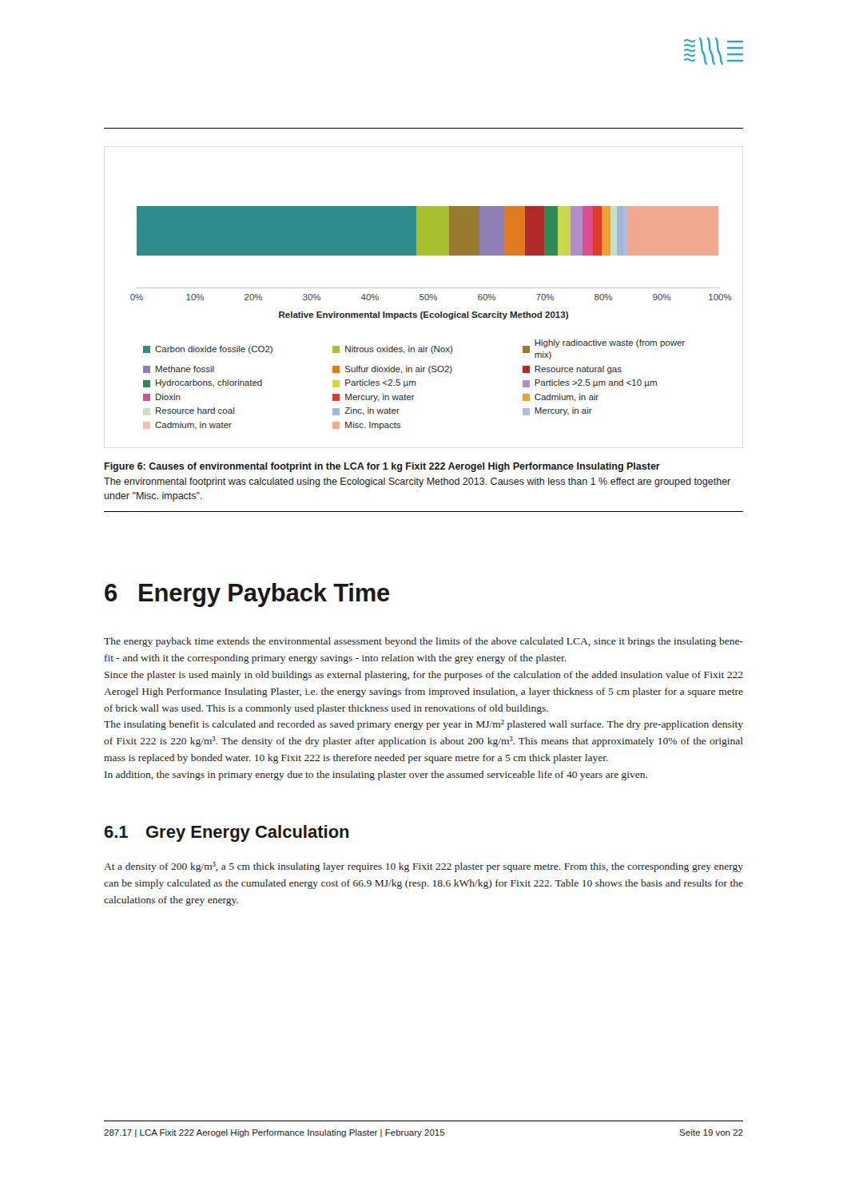0% 10% 20% 30% 40% 50% 60% 70% 80% 90% 100%
Relative Environmental Impacts (Ecological Scarcity Method 2013)
Carbon dioxide fossile (CO2)
Nitrous oxides, in air (Nox)
Highly radioactive waste (from power mix)
Methane fossil
Sulfur dioxide, in air (SO2)
Resource natural gas
Hydrocarbons, chlorinated
Particles <2.5 µm
Particles >2.5 µm and <10 µm
Dioxin
Mercury, in water
Cadmium, in air
Resource hard coal
Zinc, in water
Mercury, in air
Cadmium, in water
Misc. Impacts
Figure 6: Causes of environmental footprint in the LCA for 1 kg Fixit 222 Aerogel High Performance Insulating Plaster
The environmental footprint was calculated using the Ecological Scarcity Method 2013. Causes with less than 1 % effect are grouped together under "Misc. impacts".
6 Energy Payback Time
The energy payback time extends the environmental assessment beyond the limits of the above calculated LCA, since it brings the insulating benefit - and with it the corresponding primary energy savings - into relation with the grey energy of the plaster.
Since the plaster is used mainly in old buildings as external plastering, for the purposes of the calculation of the added insulation value of Fixit 222 Aerogel High Performance Insulating Plaster, i.e. the energy savings from improved insulation, a layer thickness of 5 cm plaster for a square metre of brick wall was used. This is a commonly used plaster thickness used in renovations of old buildings.
The insulating benefit is calculated and recorded as saved primary energy per year in MJ/m² plastered wall surface. The dry pre-application density of Fixit 222 is 220 kg/m³. The density of the dry plaster after application is about 200 kg/m³. This means that approximately 10% of the original mass is replaced by bonded water. 10 kg Fixit 222 is therefore needed per square metre for a 5 cm thick plaster layer.
In addition, the savings in primary energy due to the insulating plaster over the assumed serviceable life of 40 years are given.
6.1 Grey Energy Calculation
At a density of 200 kg/m³, a 5 cm thick insulating layer requires 10 kg Fixit 222 plaster per square metre. From this, the corresponding grey energy can be simply calculated as the cumulated energy cost of 66.9 MJ/kg (resp. 18.6 kWh/kg) for Fixit 222. Table 10 shows the basis and results for the calculations of the grey energy.
287.17 | LCA Fixit 222 Aerogel High Performance Insulating Plaster | February 2015
Seite 19 von 22